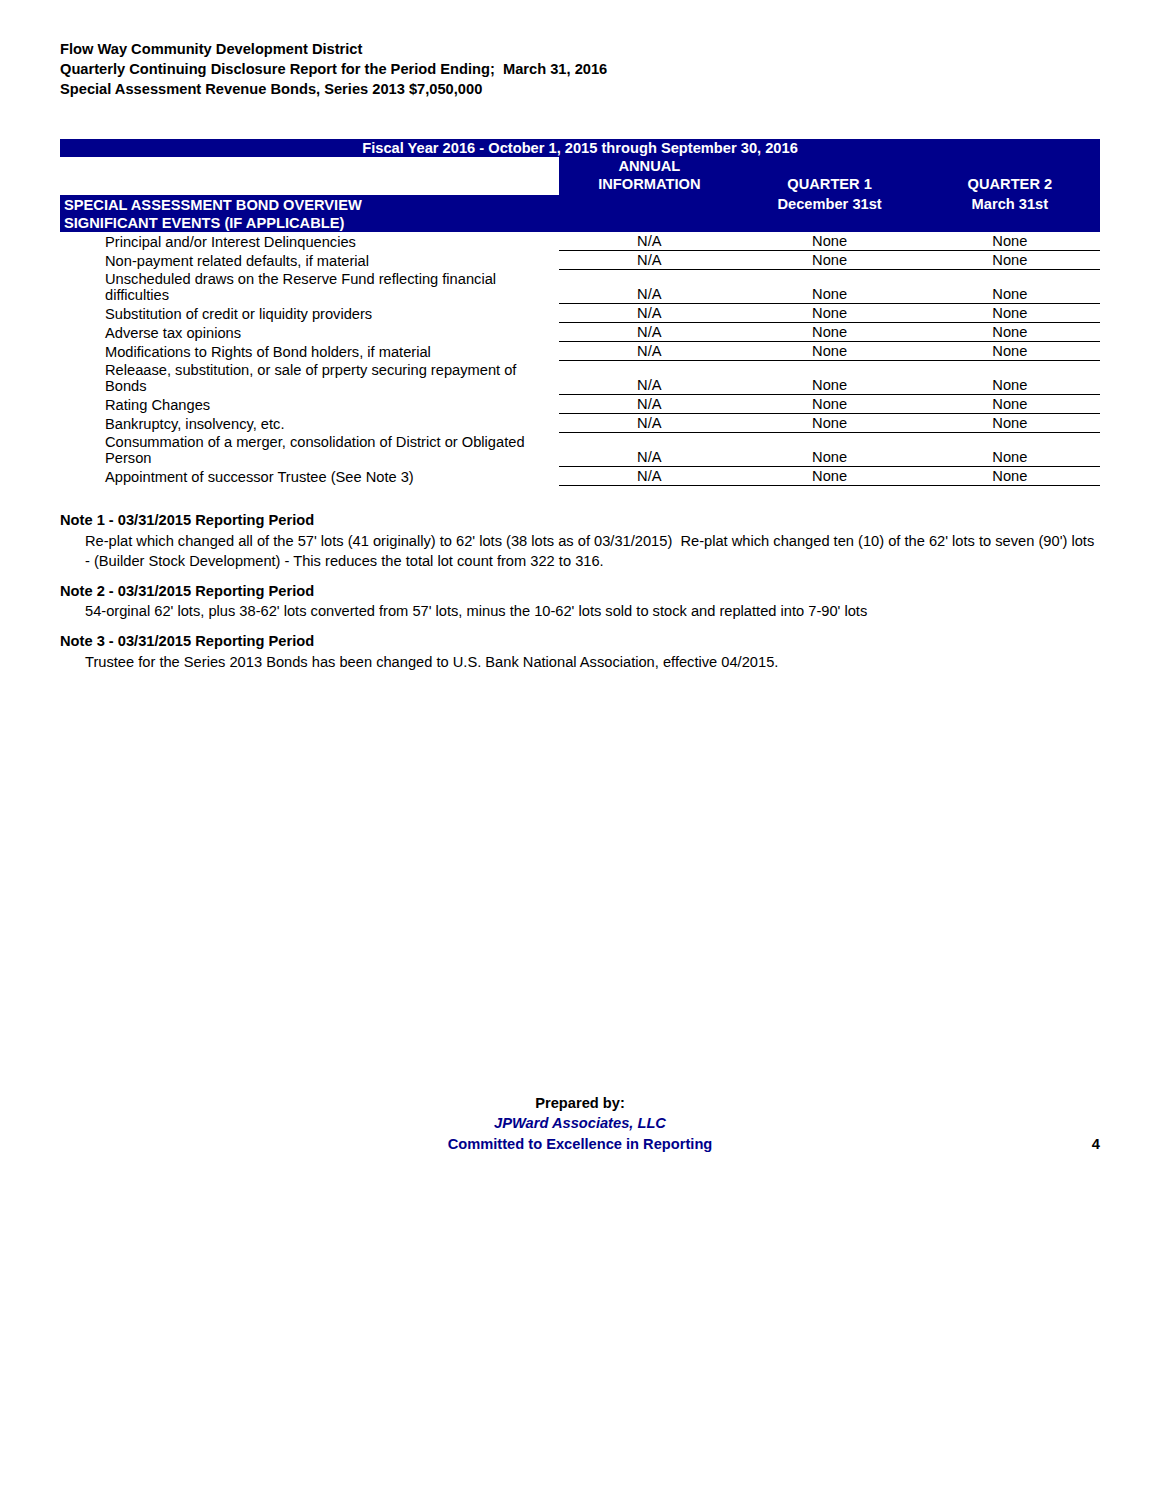Flow Way Community Development District
Quarterly Continuing Disclosure Report for the Period Ending; March 31, 2016
Special Assessment Revenue Bonds, Series 2013 $7,050,000
| Fiscal Year 2016 - October 1, 2015 through September 30, 2016 |
| | ANNUAL INFORMATION | QUARTER 1 | QUARTER 2 |
| SPECIAL ASSESSMENT BOND OVERVIEW | | December 31st | March 31st |
| SIGNIFICANT EVENTS (IF APPLICABLE) |
| Principal and/or Interest Delinquencies | N/A | None | None |
| Non-payment related defaults, if material | N/A | None | None |
| Unscheduled draws on the Reserve Fund reflecting financial difficulties | N/A | None | None |
| Substitution of credit or liquidity providers | N/A | None | None |
| Adverse tax opinions | N/A | None | None |
| Modifications to Rights of Bond holders, if material | N/A | None | None |
| Releaase, substitution, or sale of prperty securing repayment of Bonds | N/A | None | None |
| Rating Changes | N/A | None | None |
| Bankruptcy, insolvency, etc. | N/A | None | None |
| Consummation of a merger, consolidation of District or Obligated Person | N/A | None | None |
| Appointment of successor Trustee (See Note 3) | N/A | None | None |
Note 1 - 03/31/2015 Reporting Period
Re-plat which changed all of the 57' lots (41 originally) to 62' lots (38 lots as of 03/31/2015) Re-plat which changed ten (10) of the 62' lots to seven (90') lots - (Builder Stock Development) - This reduces the total lot count from 322 to 316.
Note 2 - 03/31/2015 Reporting Period
54-orginal 62' lots, plus 38-62' lots converted from 57' lots, minus the 10-62' lots sold to stock and replatted into 7-90' lots
Note 3 - 03/31/2015 Reporting Period
Trustee for the Series 2013 Bonds has been changed to U.S. Bank National Association, effective 04/2015.
Prepared by:
JPWard Associates, LLC
Committed to Excellence in Reporting
4